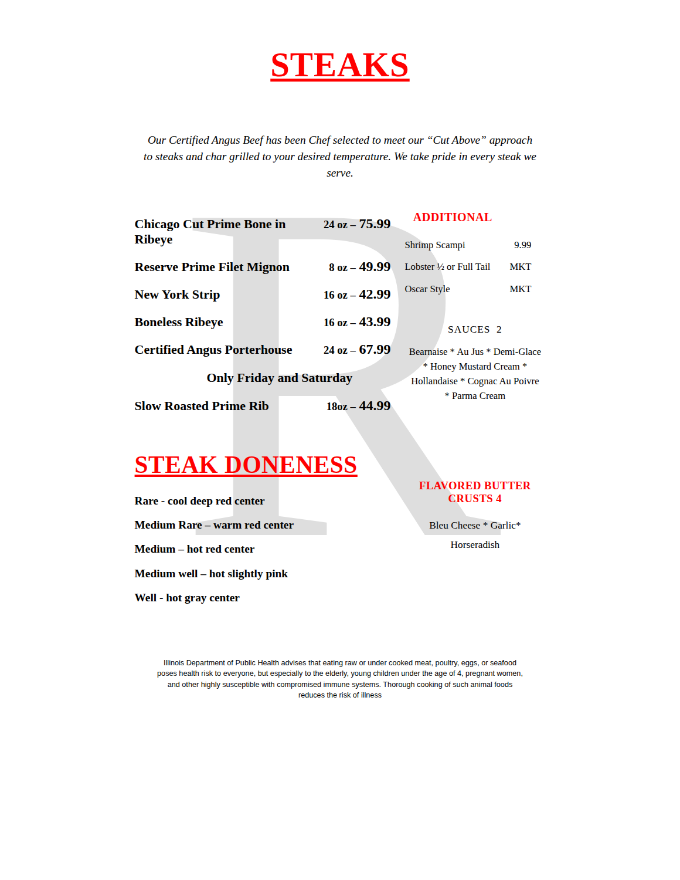R
STEAKS
Our Certified Angus Beef has been Chef selected to meet our “Cut Above” approach to steaks and char grilled to your desired temperature. We take pride in every steak we serve.
| Chicago Cut Prime Bone in Ribeye | 24 oz – 75.99 |
| Reserve Prime Filet Mignon | 8 oz – 49.99 |
| New York Strip | 16 oz – 42.99 |
| Boneless Ribeye | 16 oz – 43.99 |
| Certified Angus Porterhouse | 24 oz – 67.99 |
Only Friday and Saturday
| Slow Roasted Prime Rib | 18oz – 44.99 |
STEAK DONENESS
Rare - cool deep red center
Medium Rare – warm red center
Medium – hot red center
Medium well – hot slightly pink
Well - hot gray center
ADDITIONAL
| Shrimp Scampi | 9.99 |
| Lobster ½ or Full Tail | MKT |
| Oscar Style | MKT |
SAUCES 2
Bearnaise * Au Jus * Demi-Glace * Honey Mustard Cream * Hollandaise * Cognac Au Poivre * Parma Cream
FLAVORED BUTTER CRUSTS 4
Bleu Cheese * Garlic*
Horseradish
Illinois Department of Public Health advises that eating raw or under cooked meat, poultry, eggs, or seafood poses health risk to everyone, but especially to the elderly, young children under the age of 4, pregnant women, and other highly susceptible with compromised immune systems. Thorough cooking of such animal foods reduces the risk of illness